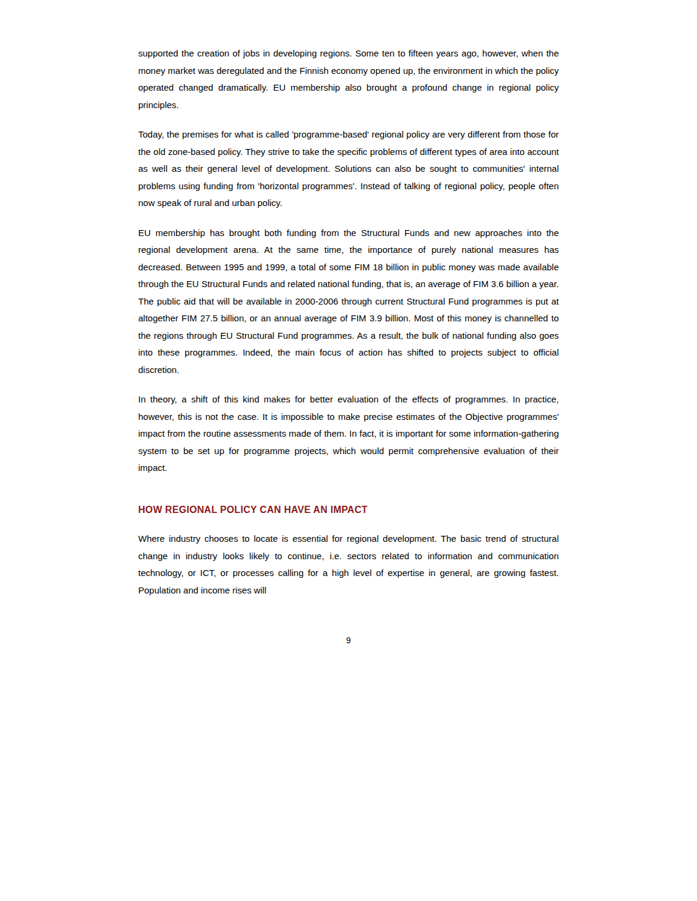supported the creation of jobs in developing regions. Some ten to fifteen years ago, however, when the money market was deregulated and the Finnish economy opened up, the environment in which the policy operated changed dramatically. EU membership also brought a profound change in regional policy principles.
Today, the premises for what is called 'programme-based' regional policy are very different from those for the old zone-based policy. They strive to take the specific problems of different types of area into account as well as their general level of development. Solutions can also be sought to communities' internal problems using funding from 'horizontal programmes'. Instead of talking of regional policy, people often now speak of rural and urban policy.
EU membership has brought both funding from the Structural Funds and new approaches into the regional development arena. At the same time, the importance of purely national measures has decreased. Between 1995 and 1999, a total of some FIM 18 billion in public money was made available through the EU Structural Funds and related national funding, that is, an average of FIM 3.6 billion a year. The public aid that will be available in 2000-2006 through current Structural Fund programmes is put at altogether FIM 27.5 billion, or an annual average of FIM 3.9 billion. Most of this money is channelled to the regions through EU Structural Fund programmes. As a result, the bulk of national funding also goes into these programmes. Indeed, the main focus of action has shifted to projects subject to official discretion.
In theory, a shift of this kind makes for better evaluation of the effects of programmes. In practice, however, this is not the case. It is impossible to make precise estimates of the Objective programmes' impact from the routine assessments made of them. In fact, it is important for some information-gathering system to be set up for programme projects, which would permit comprehensive evaluation of their impact.
HOW REGIONAL POLICY CAN HAVE AN IMPACT
Where industry chooses to locate is essential for regional development. The basic trend of structural change in industry looks likely to continue, i.e. sectors related to information and communication technology, or ICT, or processes calling for a high level of expertise in general, are growing fastest. Population and income rises will
9